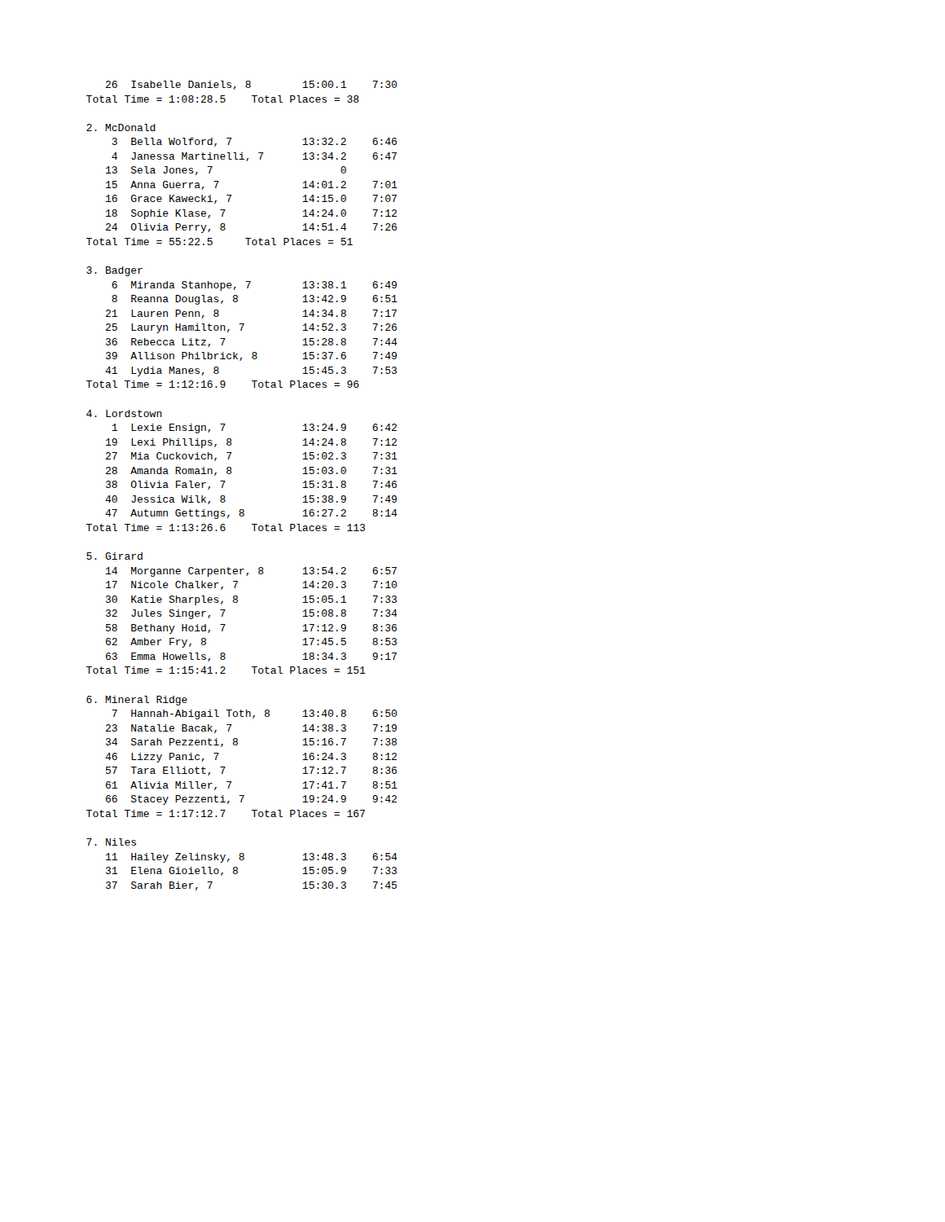26  Isabelle Daniels, 8        15:00.1    7:30
Total Time = 1:08:28.5    Total Places = 38

2. McDonald
    3  Bella Wolford, 7           13:32.2    6:46
    4  Janessa Martinelli, 7      13:34.2    6:47
   13  Sela Jones, 7                    0
   15  Anna Guerra, 7             14:01.2    7:01
   16  Grace Kawecki, 7           14:15.0    7:07
   18  Sophie Klase, 7            14:24.0    7:12
   24  Olivia Perry, 8            14:51.4    7:26
Total Time = 55:22.5     Total Places = 51

3. Badger
    6  Miranda Stanhope, 7        13:38.1    6:49
    8  Reanna Douglas, 8          13:42.9    6:51
   21  Lauren Penn, 8             14:34.8    7:17
   25  Lauryn Hamilton, 7         14:52.3    7:26
   36  Rebecca Litz, 7            15:28.8    7:44
   39  Allison Philbrick, 8       15:37.6    7:49
   41  Lydia Manes, 8             15:45.3    7:53
Total Time = 1:12:16.9    Total Places = 96

4. Lordstown
    1  Lexie Ensign, 7            13:24.9    6:42
   19  Lexi Phillips, 8           14:24.8    7:12
   27  Mia Cuckovich, 7           15:02.3    7:31
   28  Amanda Romain, 8           15:03.0    7:31
   38  Olivia Faler, 7            15:31.8    7:46
   40  Jessica Wilk, 8            15:38.9    7:49
   47  Autumn Gettings, 8         16:27.2    8:14
Total Time = 1:13:26.6    Total Places = 113

5. Girard
   14  Morganne Carpenter, 8      13:54.2    6:57
   17  Nicole Chalker, 7          14:20.3    7:10
   30  Katie Sharples, 8          15:05.1    7:33
   32  Jules Singer, 7            15:08.8    7:34
   58  Bethany Hoid, 7            17:12.9    8:36
   62  Amber Fry, 8               17:45.5    8:53
   63  Emma Howells, 8            18:34.3    9:17
Total Time = 1:15:41.2    Total Places = 151

6. Mineral Ridge
    7  Hannah-Abigail Toth, 8     13:40.8    6:50
   23  Natalie Bacak, 7           14:38.3    7:19
   34  Sarah Pezzenti, 8          15:16.7    7:38
   46  Lizzy Panic, 7             16:24.3    8:12
   57  Tara Elliott, 7            17:12.7    8:36
   61  Alivia Miller, 7           17:41.7    8:51
   66  Stacey Pezzenti, 7         19:24.9    9:42
Total Time = 1:17:12.7    Total Places = 167

7. Niles
   11  Hailey Zelinsky, 8         13:48.3    6:54
   31  Elena Gioiello, 8          15:05.9    7:33
   37  Sarah Bier, 7              15:30.3    7:45